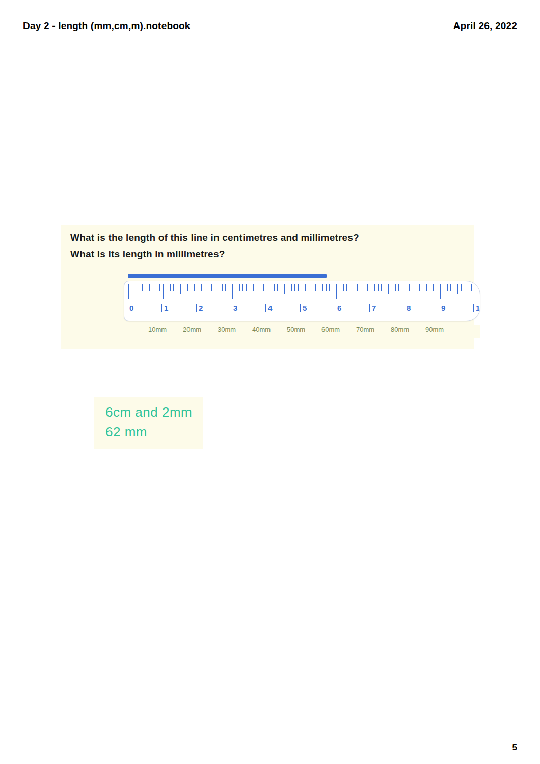Day 2 - length (mm,cm,m).notebook
April 26, 2022
What is the length of this line in centimetres and millimetres?
What is its length in millimetres?
0 1 2 3 4 5 6 7 8 9 10cm
10mm 20mm 30mm 40mm 50mm 60mm 70mm 80mm 90mm
6cm and 2mm
62 mm
5